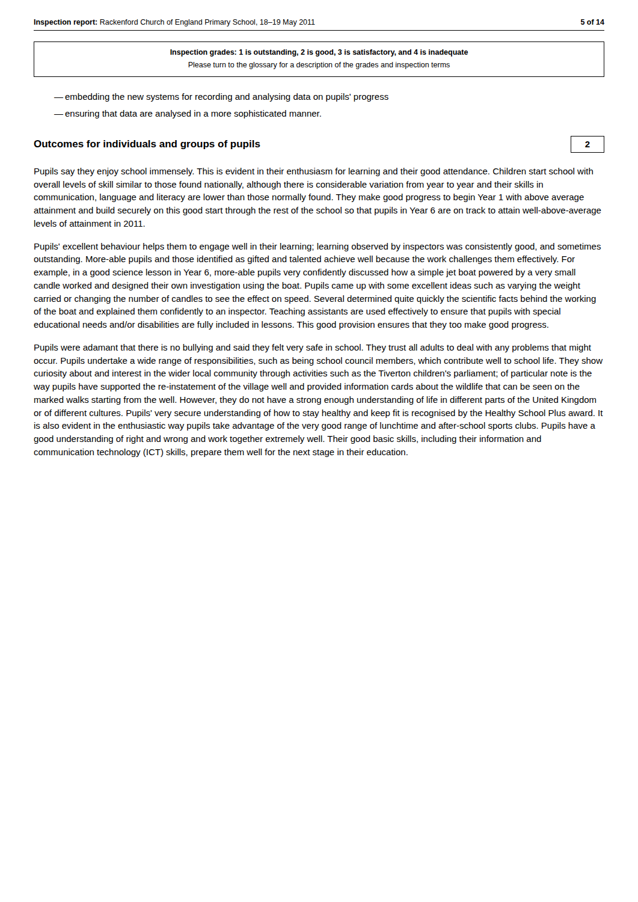Inspection report: Rackenford Church of England Primary School, 18–19 May 2011
5 of 14
Inspection grades: 1 is outstanding, 2 is good, 3 is satisfactory, and 4 is inadequate
Please turn to the glossary for a description of the grades and inspection terms
embedding the new systems for recording and analysing data on pupils' progress
ensuring that data are analysed in a more sophisticated manner.
Outcomes for individuals and groups of pupils
2
Pupils say they enjoy school immensely. This is evident in their enthusiasm for learning and their good attendance. Children start school with overall levels of skill similar to those found nationally, although there is considerable variation from year to year and their skills in communication, language and literacy are lower than those normally found. They make good progress to begin Year 1 with above average attainment and build securely on this good start through the rest of the school so that pupils in Year 6 are on track to attain well-above-average levels of attainment in 2011.
Pupils' excellent behaviour helps them to engage well in their learning; learning observed by inspectors was consistently good, and sometimes outstanding. More-able pupils and those identified as gifted and talented achieve well because the work challenges them effectively. For example, in a good science lesson in Year 6, more-able pupils very confidently discussed how a simple jet boat powered by a very small candle worked and designed their own investigation using the boat. Pupils came up with some excellent ideas such as varying the weight carried or changing the number of candles to see the effect on speed. Several determined quite quickly the scientific facts behind the working of the boat and explained them confidently to an inspector. Teaching assistants are used effectively to ensure that pupils with special educational needs and/or disabilities are fully included in lessons. This good provision ensures that they too make good progress.
Pupils were adamant that there is no bullying and said they felt very safe in school. They trust all adults to deal with any problems that might occur. Pupils undertake a wide range of responsibilities, such as being school council members, which contribute well to school life. They show curiosity about and interest in the wider local community through activities such as the Tiverton children's parliament; of particular note is the way pupils have supported the re-instatement of the village well and provided information cards about the wildlife that can be seen on the marked walks starting from the well. However, they do not have a strong enough understanding of life in different parts of the United Kingdom or of different cultures. Pupils' very secure understanding of how to stay healthy and keep fit is recognised by the Healthy School Plus award. It is also evident in the enthusiastic way pupils take advantage of the very good range of lunchtime and after-school sports clubs. Pupils have a good understanding of right and wrong and work together extremely well. Their good basic skills, including their information and communication technology (ICT) skills, prepare them well for the next stage in their education.